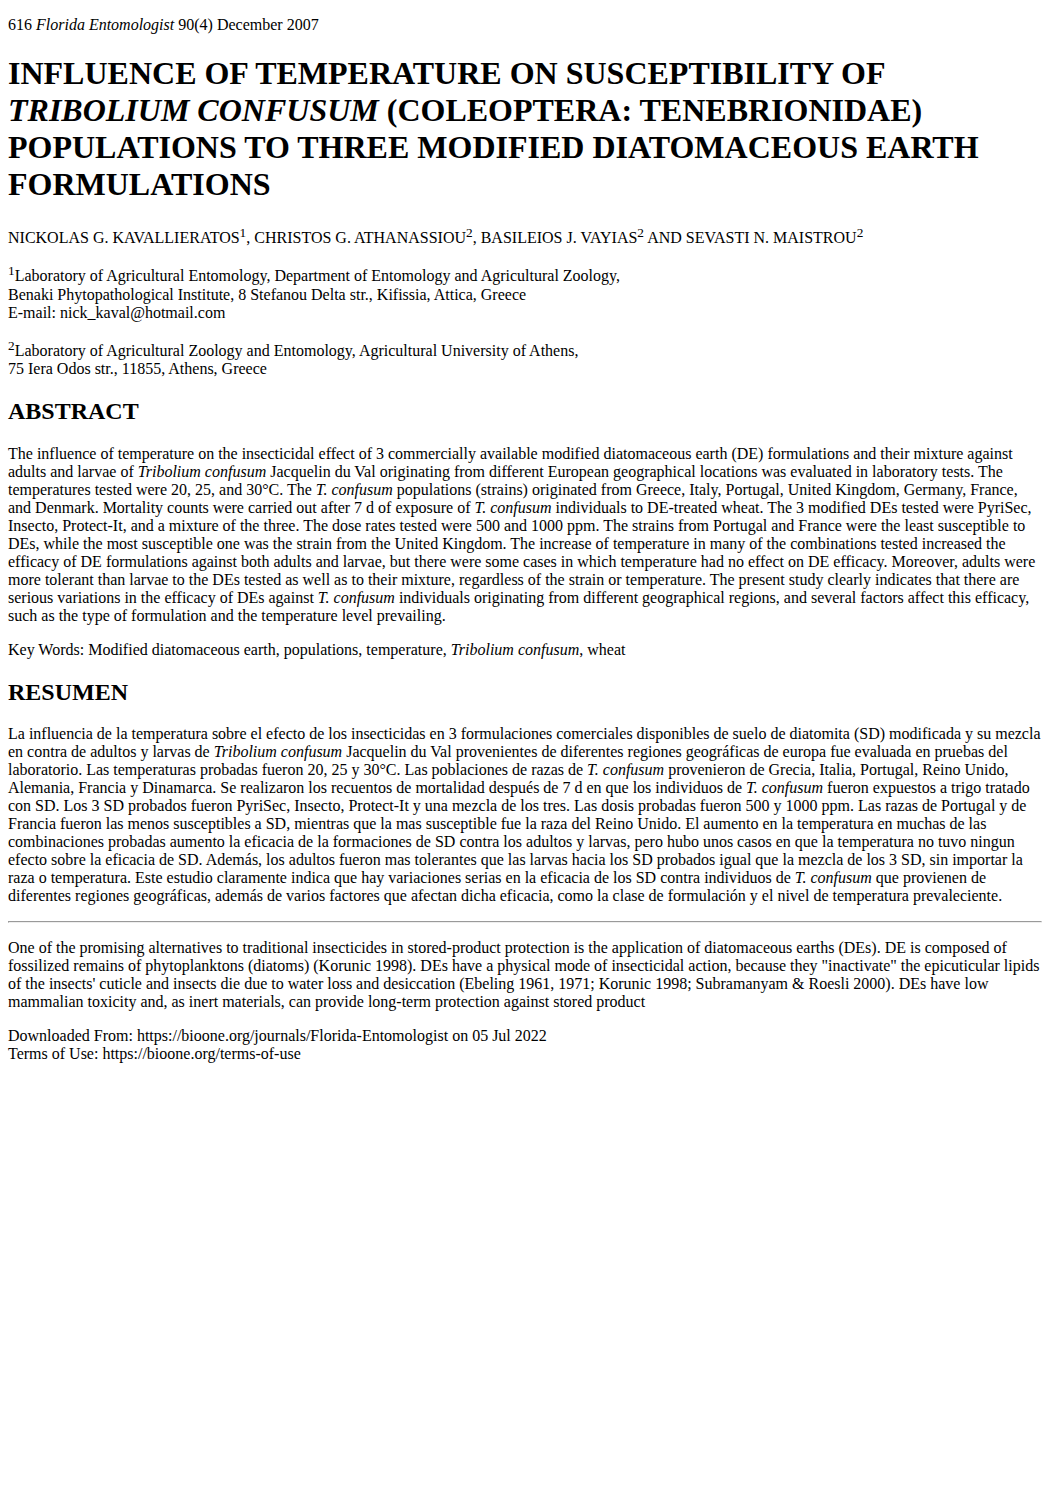616 Florida Entomologist 90(4) December 2007
INFLUENCE OF TEMPERATURE ON SUSCEPTIBILITY OF TRIBOLIUM CONFUSUM (COLEOPTERA: TENEBRIONIDAE) POPULATIONS TO THREE MODIFIED DIATOMACEOUS EARTH FORMULATIONS
NICKOLAS G. KAVALLIERATOS1, CHRISTOS G. ATHANASSIOU2, BASILEIOS J. VAYIAS2 AND SEVASTI N. MAISTROU2
1Laboratory of Agricultural Entomology, Department of Entomology and Agricultural Zoology,
Benaki Phytopathological Institute, 8 Stefanou Delta str., Kifissia, Attica, Greece
E-mail: nick_kaval@hotmail.com
2Laboratory of Agricultural Zoology and Entomology, Agricultural University of Athens,
75 Iera Odos str., 11855, Athens, Greece
ABSTRACT
The influence of temperature on the insecticidal effect of 3 commercially available modified diatomaceous earth (DE) formulations and their mixture against adults and larvae of Tribolium confusum Jacquelin du Val originating from different European geographical locations was evaluated in laboratory tests. The temperatures tested were 20, 25, and 30°C. The T. confusum populations (strains) originated from Greece, Italy, Portugal, United Kingdom, Germany, France, and Denmark. Mortality counts were carried out after 7 d of exposure of T. confusum individuals to DE-treated wheat. The 3 modified DEs tested were PyriSec, Insecto, Protect-It, and a mixture of the three. The dose rates tested were 500 and 1000 ppm. The strains from Portugal and France were the least susceptible to DEs, while the most susceptible one was the strain from the United Kingdom. The increase of temperature in many of the combinations tested increased the efficacy of DE formulations against both adults and larvae, but there were some cases in which temperature had no effect on DE efficacy. Moreover, adults were more tolerant than larvae to the DEs tested as well as to their mixture, regardless of the strain or temperature. The present study clearly indicates that there are serious variations in the efficacy of DEs against T. confusum individuals originating from different geographical regions, and several factors affect this efficacy, such as the type of formulation and the temperature level prevailing.
Key Words: Modified diatomaceous earth, populations, temperature, Tribolium confusum, wheat
RESUMEN
La influencia de la temperatura sobre el efecto de los insecticidas en 3 formulaciones comerciales disponibles de suelo de diatomita (SD) modificada y su mezcla en contra de adultos y larvas de Tribolium confusum Jacquelin du Val provenientes de diferentes regiones geográficas de europa fue evaluada en pruebas del laboratorio. Las temperaturas probadas fueron 20, 25 y 30°C. Las poblaciones de razas de T. confusum provenieron de Grecia, Italia, Portugal, Reino Unido, Alemania, Francia y Dinamarca. Se realizaron los recuentos de mortalidad después de 7 d en que los individuos de T. confusum fueron expuestos a trigo tratado con SD. Los 3 SD probados fueron PyriSec, Insecto, Protect-It y una mezcla de los tres. Las dosis probadas fueron 500 y 1000 ppm. Las razas de Portugal y de Francia fueron las menos susceptibles a SD, mientras que la mas susceptible fue la raza del Reino Unido. El aumento en la temperatura en muchas de las combinaciones probadas aumento la eficacia de la formaciones de SD contra los adultos y larvas, pero hubo unos casos en que la temperatura no tuvo ningun efecto sobre la eficacia de SD. Además, los adultos fueron mas tolerantes que las larvas hacia los SD probados igual que la mezcla de los 3 SD, sin importar la raza o temperatura. Este estudio claramente indica que hay variaciones serias en la eficacia de los SD contra individuos de T. confusum que provienen de diferentes regiones geográficas, además de varios factores que afectan dicha eficacia, como la clase de formulación y el nivel de temperatura prevaleciente.
One of the promising alternatives to traditional insecticides in stored-product protection is the application of diatomaceous earths (DEs). DE is composed of fossilized remains of phytoplanktons (diatoms) (Korunic 1998). DEs have a physical mode of insecticidal action, because they "inactivate" the epicuticular lipids of the insects' cuticle and insects die due to water loss and desiccation (Ebeling 1961, 1971; Korunic 1998; Subramanyam & Roesli 2000). DEs have low mammalian toxicity and, as inert materials, can provide long-term protection against stored product
Downloaded From: https://bioone.org/journals/Florida-Entomologist on 05 Jul 2022
Terms of Use: https://bioone.org/terms-of-use